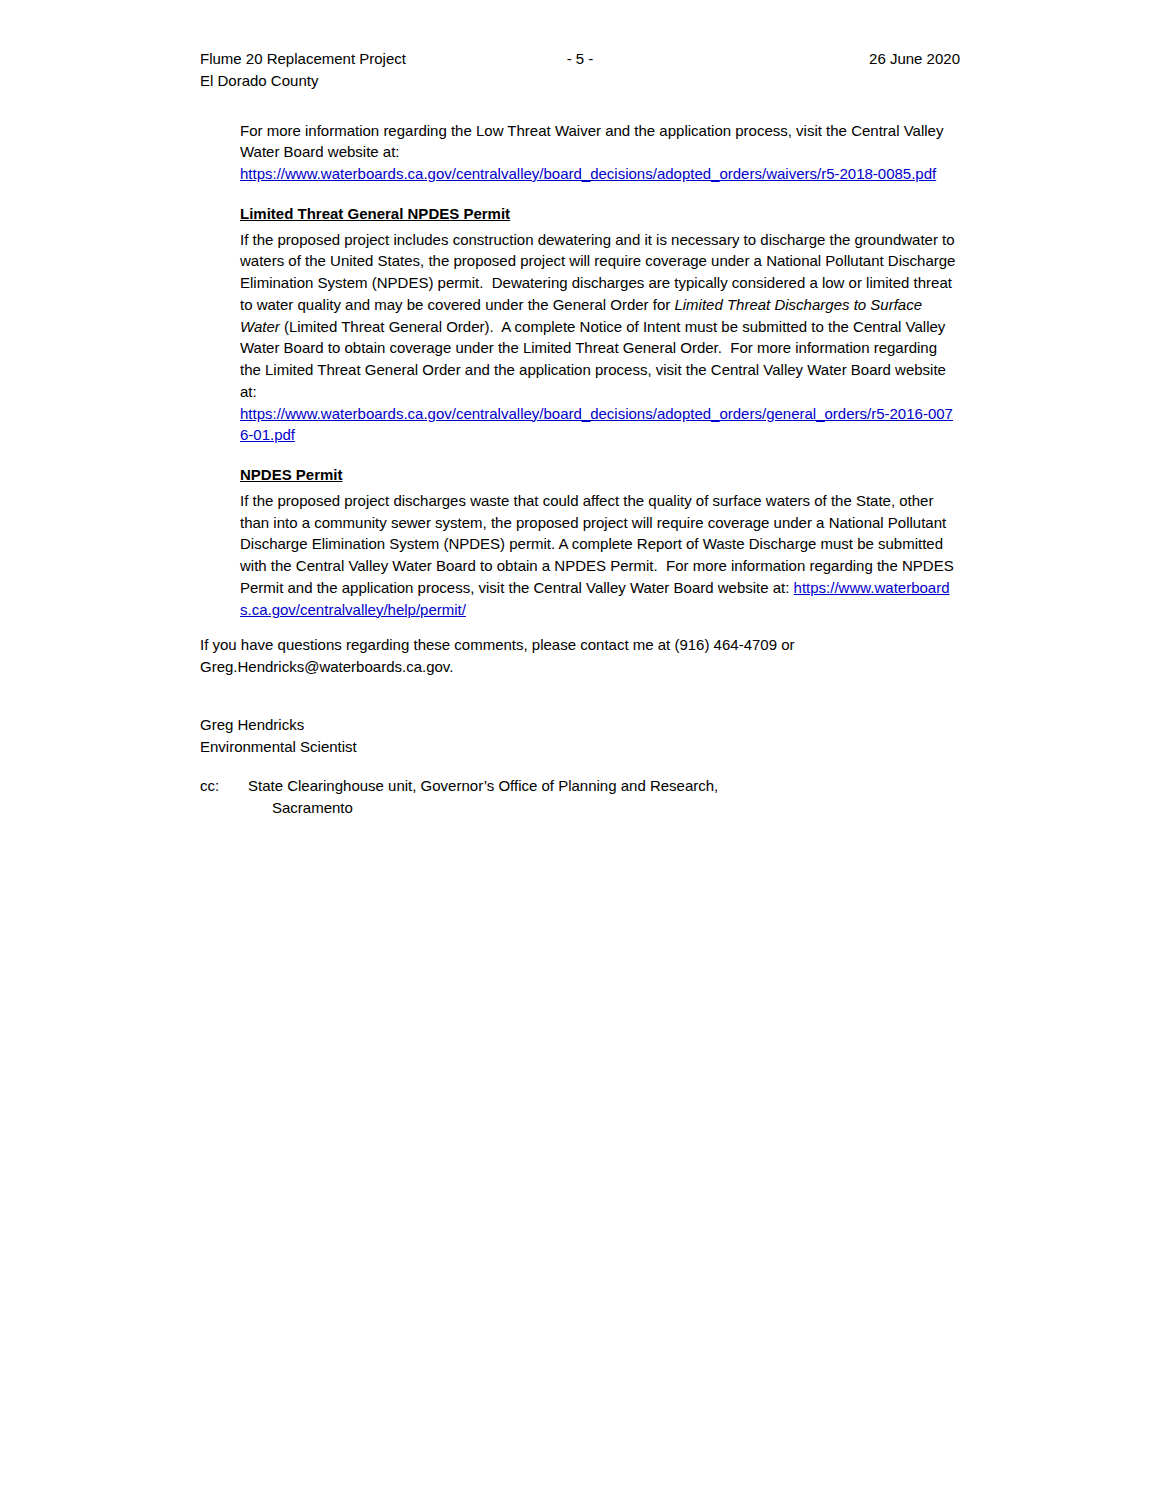Flume 20 Replacement Project
El Dorado County
- 5 -
26 June 2020
For more information regarding the Low Threat Waiver and the application process, visit the Central Valley Water Board website at:
https://www.waterboards.ca.gov/centralvalley/board_decisions/adopted_orders/waivers/r5-2018-0085.pdf
Limited Threat General NPDES Permit
If the proposed project includes construction dewatering and it is necessary to discharge the groundwater to waters of the United States, the proposed project will require coverage under a National Pollutant Discharge Elimination System (NPDES) permit. Dewatering discharges are typically considered a low or limited threat to water quality and may be covered under the General Order for Limited Threat Discharges to Surface Water (Limited Threat General Order). A complete Notice of Intent must be submitted to the Central Valley Water Board to obtain coverage under the Limited Threat General Order. For more information regarding the Limited Threat General Order and the application process, visit the Central Valley Water Board website at:
https://www.waterboards.ca.gov/centralvalley/board_decisions/adopted_orders/general_orders/r5-2016-0076-01.pdf
NPDES Permit
If the proposed project discharges waste that could affect the quality of surface waters of the State, other than into a community sewer system, the proposed project will require coverage under a National Pollutant Discharge Elimination System (NPDES) permit. A complete Report of Waste Discharge must be submitted with the Central Valley Water Board to obtain a NPDES Permit. For more information regarding the NPDES Permit and the application process, visit the Central Valley Water Board website at: https://www.waterboards.ca.gov/centralvalley/help/permit/
If you have questions regarding these comments, please contact me at (916) 464-4709 or Greg.Hendricks@waterboards.ca.gov.
Greg Hendricks
Environmental Scientist
cc:
State Clearinghouse unit, Governor’s Office of Planning and Research,Sacramento